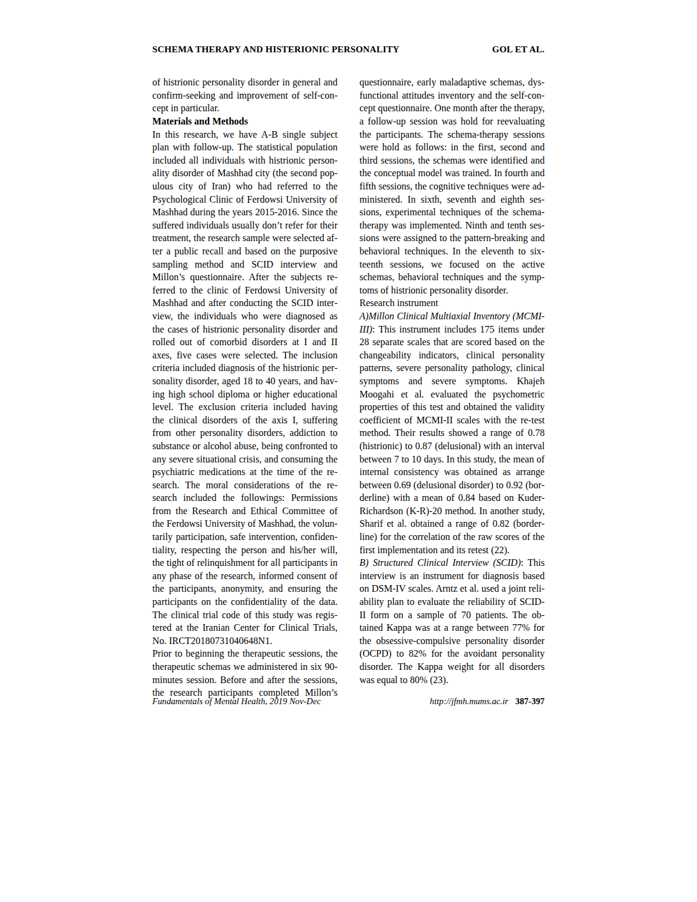Schema Therapy and Histerionic Personality Gol et al.
of histrionic personality disorder in general and confirm-seeking and improvement of self-concept in particular.
Materials and Methods
In this research, we have A-B single subject plan with follow-up. The statistical population included all individuals with histrionic personality disorder of Mashhad city (the second populous city of Iran) who had referred to the Psychological Clinic of Ferdowsi University of Mashhad during the years 2015-2016. Since the suffered individuals usually don’t refer for their treatment, the research sample were selected after a public recall and based on the purposive sampling method and SCID interview and Millon’s questionnaire. After the subjects referred to the clinic of Ferdowsi University of Mashhad and after conducting the SCID interview, the individuals who were diagnosed as the cases of histrionic personality disorder and rolled out of comorbid disorders at I and II axes, five cases were selected. The inclusion criteria included diagnosis of the histrionic personality disorder, aged 18 to 40 years, and having high school diploma or higher educational level. The exclusion criteria included having the clinical disorders of the axis I, suffering from other personality disorders, addiction to substance or alcohol abuse, being confronted to any severe situational crisis, and consuming the psychiatric medications at the time of the research. The moral considerations of the research included the followings: Permissions from the Research and Ethical Committee of the Ferdowsi University of Mashhad, the voluntarily participation, safe intervention, confidentiality, respecting the person and his/her will, the tight of relinquishment for all participants in any phase of the research, informed consent of the participants, anonymity, and ensuring the participants on the confidentiality of the data. The clinical trial code of this study was registered at the Iranian Center for Clinical Trials, No. IRCT20180731040648N1.
Prior to beginning the therapeutic sessions, the therapeutic schemas we administered in six 90-minutes session. Before and after the sessions, the research participants completed Millon’s questionnaire, early maladaptive schemas, dysfunctional attitudes inventory and the self-concept questionnaire. One month after the therapy, a follow-up session was hold for reevaluating the participants. The schema-therapy sessions were hold as follows: in the first, second and third sessions, the schemas were identified and the conceptual model was trained. In fourth and fifth sessions, the cognitive techniques were administered. In sixth, seventh and eighth sessions, experimental techniques of the schema-therapy was implemented. Ninth and tenth sessions were assigned to the pattern-breaking and behavioral techniques. In the eleventh to sixteenth sessions, we focused on the active schemas, behavioral techniques and the symptoms of histrionic personality disorder.
Research instrument
A)Millon Clinical Multiaxial Inventory (MCMI-III): This instrument includes 175 items under 28 separate scales that are scored based on the changeability indicators, clinical personality patterns, severe personality pathology, clinical symptoms and severe symptoms. Khajeh Moogahi et al. evaluated the psychometric properties of this test and obtained the validity coefficient of MCMI-II scales with the re-test method. Their results showed a range of 0.78 (histrionic) to 0.87 (delusional) with an interval between 7 to 10 days. In this study, the mean of internal consistency was obtained as arrange between 0.69 (delusional disorder) to 0.92 (borderline) with a mean of 0.84 based on Kuder-Richardson (K-R)-20 method. In another study, Sharif et al. obtained a range of 0.82 (borderline) for the correlation of the raw scores of the first implementation and its retest (22).
B) Structured Clinical Interview (SCID): This interview is an instrument for diagnosis based on DSM-IV scales. Arntz et al. used a joint reliability plan to evaluate the reliability of SCID-II form on a sample of 70 patients. The obtained Kappa was at a range between 77% for the obsessive-compulsive personality disorder (OCPD) to 82% for the avoidant personality disorder. The Kappa weight for all disorders was equal to 80% (23).
Fundamentals of Mental Health, 2019 Nov-Dec http://jfmh.mums.ac.ir 387-397